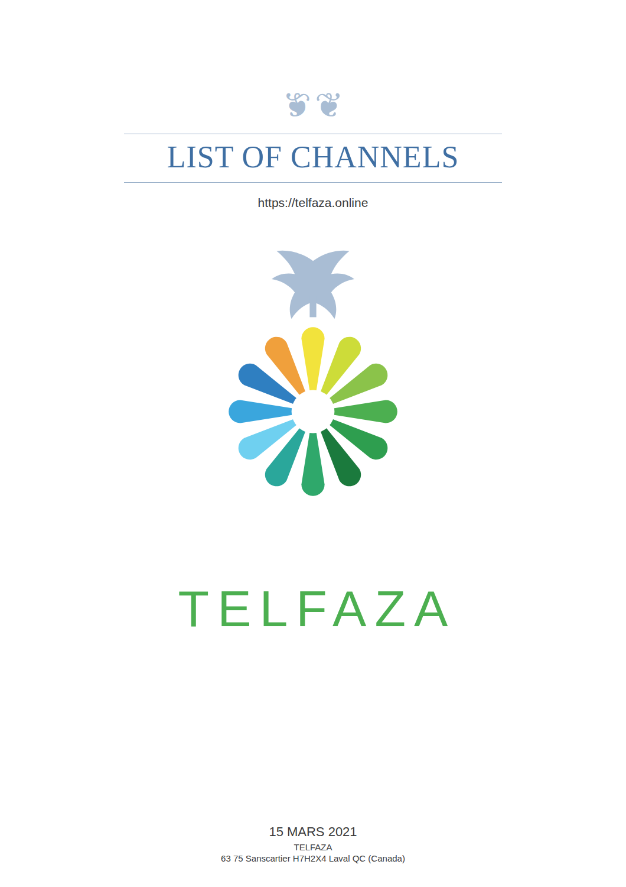❦❦
LIST OF CHANNELS
https://telfaza.online
TELFAZA
15 MARS 2021
TELFAZA
63 75 Sanscartier H7H2X4 Laval QC (Canada)